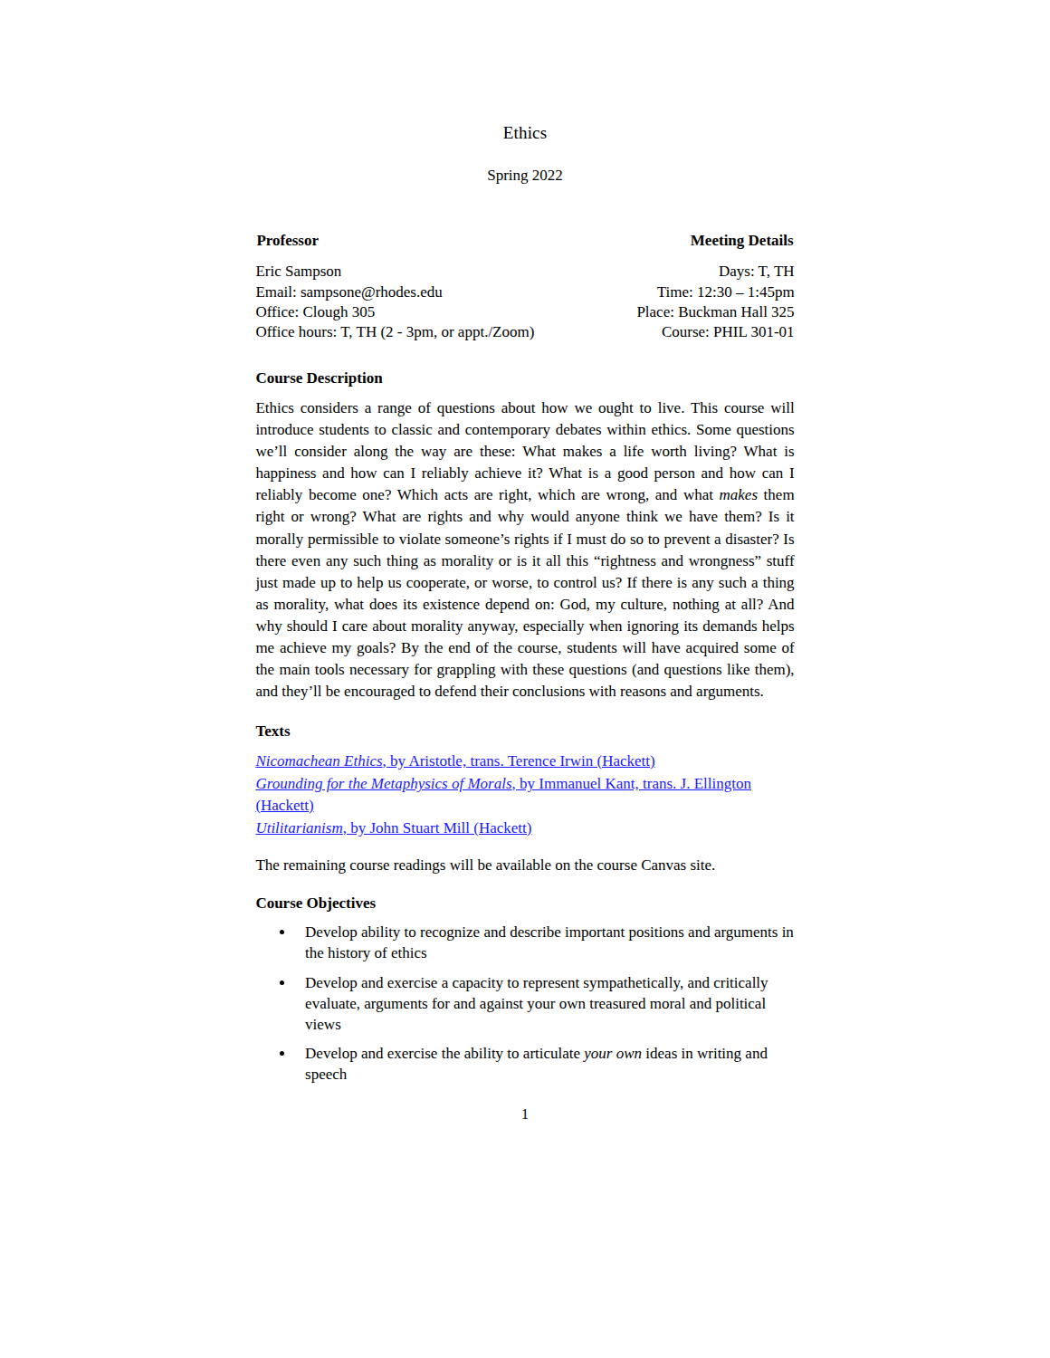Ethics
Spring 2022
| Professor | Meeting Details |
| --- | --- |
| Eric Sampson Email: sampsone@rhodes.edu Office: Clough 305 Office hours: T, TH (2 - 3pm, or appt./Zoom) | Days: T, TH Time: 12:30 – 1:45pm Place: Buckman Hall 325 Course: PHIL 301-01 |
Course Description
Ethics considers a range of questions about how we ought to live. This course will introduce students to classic and contemporary debates within ethics. Some questions we’ll consider along the way are these: What makes a life worth living? What is happiness and how can I reliably achieve it? What is a good person and how can I reliably become one? Which acts are right, which are wrong, and what makes them right or wrong? What are rights and why would anyone think we have them? Is it morally permissible to violate someone’s rights if I must do so to prevent a disaster? Is there even any such thing as morality or is it all this “rightness and wrongness” stuff just made up to help us cooperate, or worse, to control us? If there is any such a thing as morality, what does its existence depend on: God, my culture, nothing at all? And why should I care about morality anyway, especially when ignoring its demands helps me achieve my goals? By the end of the course, students will have acquired some of the main tools necessary for grappling with these questions (and questions like them), and they’ll be encouraged to defend their conclusions with reasons and arguments.
Texts
Nicomachean Ethics, by Aristotle, trans. Terence Irwin (Hackett)
Grounding for the Metaphysics of Morals, by Immanuel Kant, trans. J. Ellington (Hackett)
Utilitarianism, by John Stuart Mill (Hackett)
The remaining course readings will be available on the course Canvas site.
Course Objectives
Develop ability to recognize and describe important positions and arguments in the history of ethics
Develop and exercise a capacity to represent sympathetically, and critically evaluate, arguments for and against your own treasured moral and political views
Develop and exercise the ability to articulate your own ideas in writing and speech
1